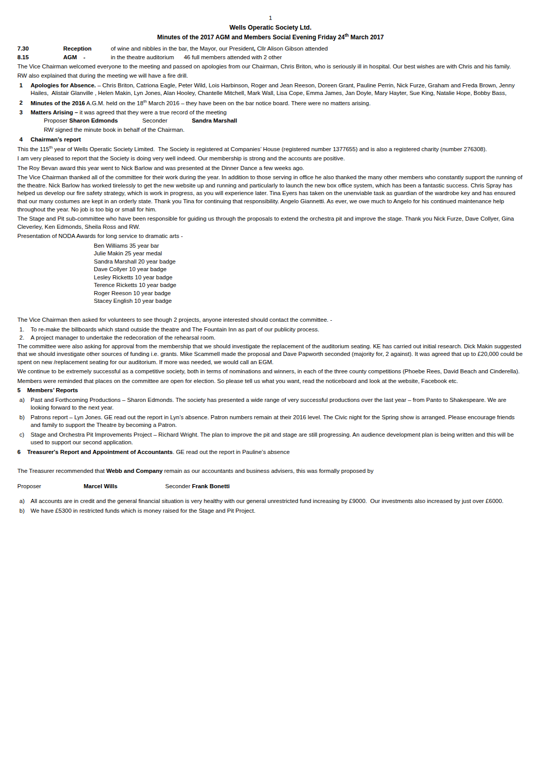1
Wells Operatic Society Ltd.
Minutes of the 2017 AGM and Members Social Evening Friday 24th March 2017
7.30 Reception of wine and nibbles in the bar, the Mayor, our President, Cllr Alison Gibson attended
8.15 AGM - in the theatre auditorium 46 full members attended with 2 other
The Vice Chairman welcomed everyone to the meeting and passed on apologies from our Chairman, Chris Briton, who is seriously ill in hospital. Our best wishes are with Chris and his family.
RW also explained that during the meeting we will have a fire drill.
Apologies for Absence. – Chris Briton, Catriona Eagle, Peter Wild, Lois Harbinson, Roger and Jean Reeson, Doreen Grant, Pauline Perrin, Nick Furze, Graham and Freda Brown, Jenny Hailes, Alistair Glanville , Helen Makin, Lyn Jones, Alan Hooley, Chantelle Mitchell, Mark Wall, Lisa Cope, Emma James, Jan Doyle, Mary Hayter, Sue King, Natalie Hope, Bobby Bass,
Minutes of the 2016 A.G.M. held on the 18th March 2016 – they have been on the bar notice board. There were no matters arising.
Matters Arising – it was agreed that they were a true record of the meeting
Proposer Sharon Edmonds Seconder Sandra Marshall
RW signed the minute book in behalf of the Chairman.
Chairman’s report
This the 115th year of Wells Operatic Society Limited. The Society is registered at Companies’ House (registered number 1377655) and is also a registered charity (number 276308).
I am very pleased to report that the Society is doing very well indeed. Our membership is strong and the accounts are positive.
The Roy Bevan award this year went to Nick Barlow and was presented at the Dinner Dance a few weeks ago.
The Vice Chairman thanked all of the committee for their work during the year. In addition to those serving in office he also thanked the many other members who constantly support the running of the theatre. Nick Barlow has worked tirelessly to get the new website up and running and particularly to launch the new box office system, which has been a fantastic success. Chris Spray has helped us develop our fire safety strategy, which is work in progress, as you will experience later. Tina Eyers has taken on the unenviable task as guardian of the wardrobe key and has ensured that our many costumes are kept in an orderly state. Thank you Tina for continuing that responsibility. Angelo Giannetti. As ever, we owe much to Angelo for his continued maintenance help throughout the year. No job is too big or small for him.
The Stage and Pit sub-committee who have been responsible for guiding us through the proposals to extend the orchestra pit and improve the stage. Thank you Nick Furze, Dave Collyer, Gina Cleverley, Ken Edmonds, Sheila Ross and RW.
Presentation of NODA Awards for long service to dramatic arts -
Ben Williams 35 year bar
Julie Makin 25 year medal
Sandra Marshall 20 year badge
Dave Collyer 10 year badge
Lesley Ricketts 10 year badge
Terence Ricketts 10 year badge
Roger Reeson 10 year badge
Stacey English 10 year badge
The Vice Chairman then asked for volunteers to see though 2 projects, anyone interested should contact the committee. -
To re-make the billboards which stand outside the theatre and The Fountain Inn as part of our publicity process.
A project manager to undertake the redecoration of the rehearsal room.
The committee were also asking for approval from the membership that we should investigate the replacement of the auditorium seating. KE has carried out initial research. Dick Makin suggested that we should investigate other sources of funding i.e. grants. Mike Scammell made the proposal and Dave Papworth seconded (majority for, 2 against). It was agreed that up to £20,000 could be spent on new /replacement seating for our auditorium. If more was needed, we would call an EGM.
We continue to be extremely successful as a competitive society, both in terms of nominations and winners, in each of the three county competitions (Phoebe Rees, David Beach and Cinderella).
Members were reminded that places on the committee are open for election. So please tell us what you want, read the noticeboard and look at the website, Facebook etc.
5 Members’ Reports
Past and Forthcoming Productions – Sharon Edmonds. The society has presented a wide range of very successful productions over the last year – from Panto to Shakespeare. We are looking forward to the next year.
Patrons report – Lyn Jones. GE read out the report in Lyn’s absence. Patron numbers remain at their 2016 level. The Civic night for the Spring show is arranged. Please encourage friends and family to support the Theatre by becoming a Patron.
Stage and Orchestra Pit Improvements Project – Richard Wright. The plan to improve the pit and stage are still progressing. An audience development plan is being written and this will be used to support our second application.
6 Treasurer's Report and Appointment of Accountants. GE read out the report in Pauline’s absence
The Treasurer recommended that Webb and Company remain as our accountants and business advisers, this was formally proposed by
Proposer Marcel Wills Seconder Frank Bonetti
All accounts are in credit and the general financial situation is very healthy with our general unrestricted fund increasing by £9000. Our investments also increased by just over £6000.
We have £5300 in restricted funds which is money raised for the Stage and Pit Project.